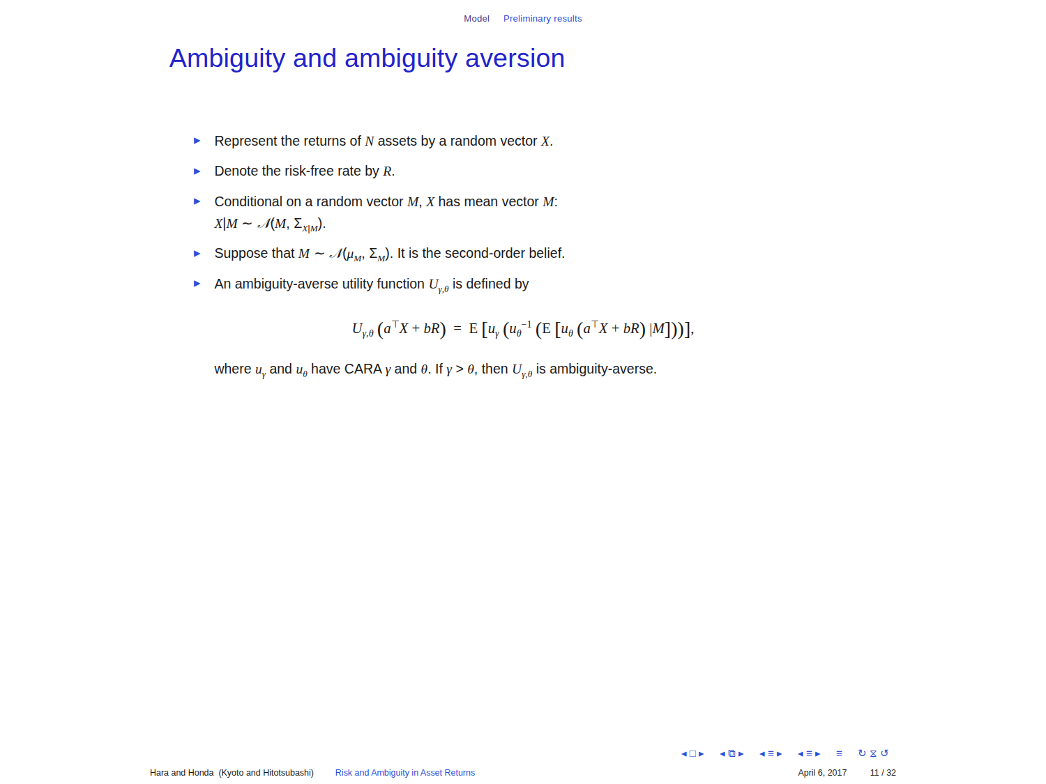Model Preliminary results
Ambiguity and ambiguity aversion
Represent the returns of N assets by a random vector X.
Denote the risk-free rate by R.
Conditional on a random vector M, X has mean vector M:
X|M ∼ 𝒩(M, ΣX|M).
Suppose that M ∼ 𝒩(μM, ΣM). It is the second-order belief.
An ambiguity-averse utility function Uγ,θ is defined by
Uγ,θ (a⊤X + bR) = E [uγ (uθ−1 (E [uθ (a⊤X + bR) |M]))],
where uγ and uθ have CARA γ and θ. If γ > θ, then Uγ,θ is ambiguity-averse.
◂□▸ ◂⧉▸ ◂≡▸ ◂≡▸ ≡ ↻⧖↺
Hara and Honda (Kyoto and Hitotsubashi) Risk and Ambiguity in Asset Returns
April 6, 2017 11 / 32